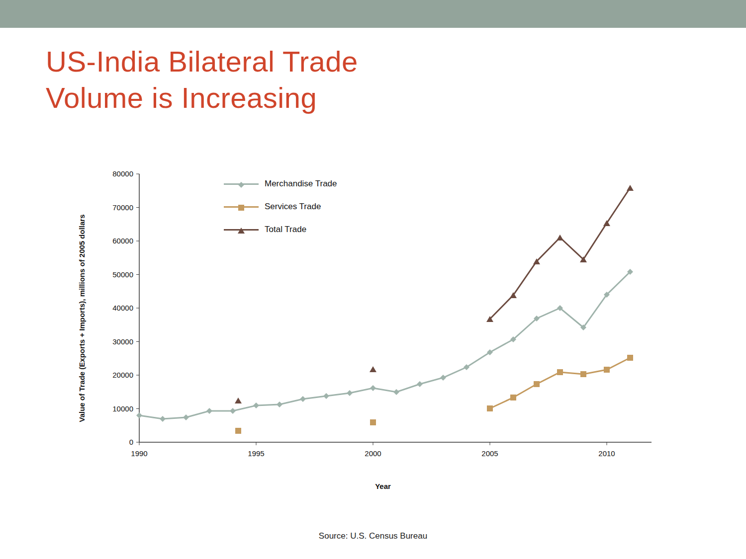US-India Bilateral Trade
Volume is Increasing
Value of Trade (Exports + Imports), millions of 2005 dollars
0 10000 20000 30000 40000 50000 60000 70000 80000 1990 1995 2000 2005 2010
Merchandise Trade
Services Trade
Total Trade
Year
Source: U.S. Census Bureau